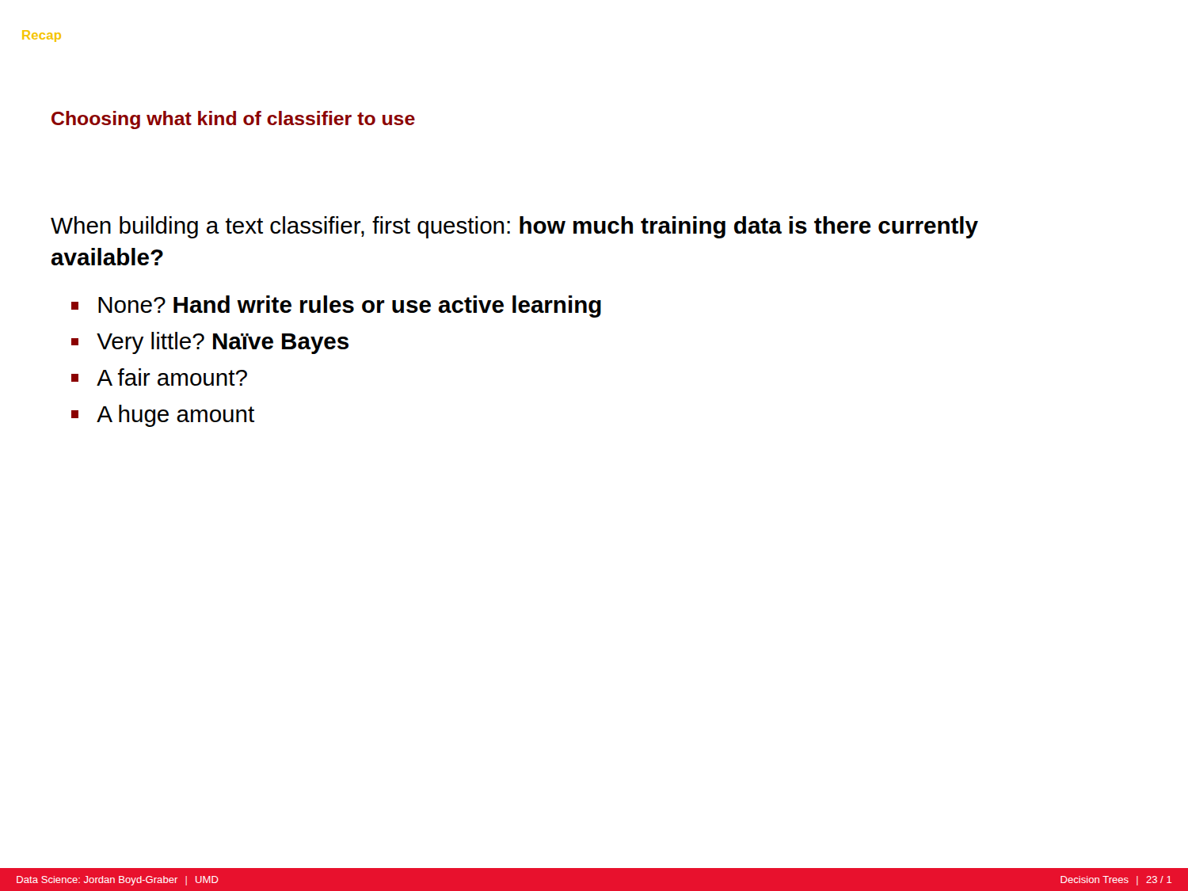Recap
Choosing what kind of classifier to use
When building a text classifier, first question: how much training data is there currently available?
None? Hand write rules or use active learning
Very little? Naïve Bayes
A fair amount?
A huge amount
Data Science: Jordan Boyd-Graber|UMD
Decision Trees|23 / 1